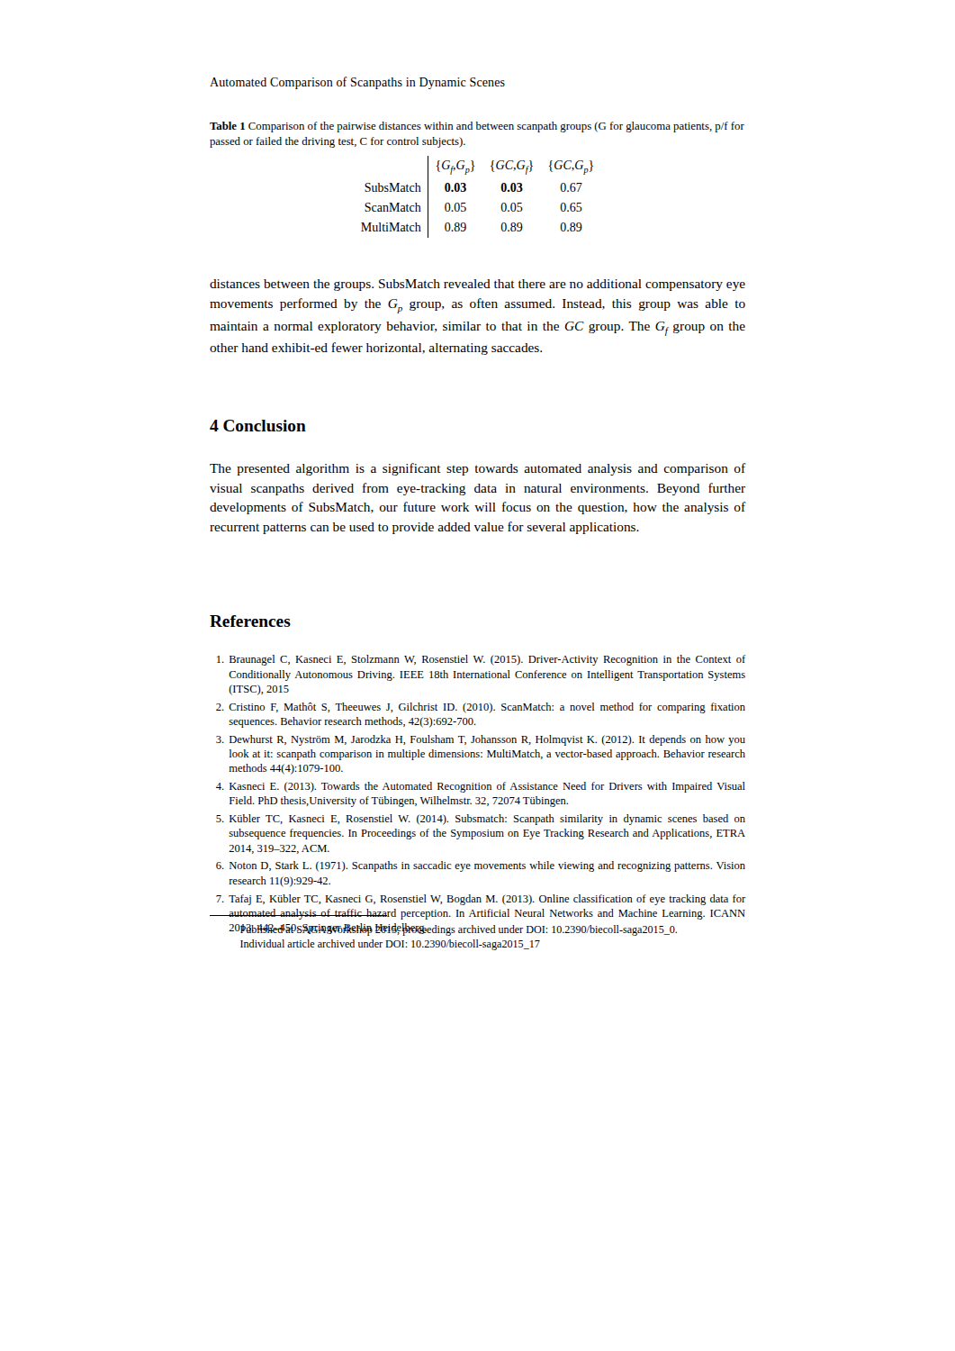Automated Comparison of Scanpaths in Dynamic Scenes
Table 1 Comparison of the pairwise distances within and between scanpath groups (G for glaucoma patients, p/f for passed or failed the driving test, C for control subjects).
| | { G f , G p } | { GC , G f } | { GC , G p } |
| SubsMatch | 0.03 | 0.03 | 0.67 |
| ScanMatch | 0.05 | 0.05 | 0.65 |
| MultiMatch | 0.89 | 0.89 | 0.89 |
distances between the groups. SubsMatch revealed that there are no additional compensatory eye movements performed by the Gp group, as often assumed. Instead, this group was able to maintain a normal exploratory behavior, similar to that in the GC group. The Gf group on the other hand exhibit-ed fewer horizontal, alternating saccades.
4 Conclusion
The presented algorithm is a significant step towards automated analysis and comparison of visual scanpaths derived from eye-tracking data in natural environments. Beyond further developments of SubsMatch, our future work will focus on the question, how the analysis of recurrent patterns can be used to provide added value for several applications.
References
Braunagel C, Kasneci E, Stolzmann W, Rosenstiel W. (2015). Driver-Activity Recognition in the Context of Conditionally Autonomous Driving. IEEE 18th International Conference on Intelligent Transportation Systems (ITSC), 2015
Cristino F, Mathôt S, Theeuwes J, Gilchrist ID. (2010). ScanMatch: a novel method for comparing fixation sequences. Behavior research methods, 42(3):692-700.
Dewhurst R, Nyström M, Jarodzka H, Foulsham T, Johansson R, Holmqvist K. (2012). It depends on how you look at it: scanpath comparison in multiple dimensions: MultiMatch, a vector-based approach. Behavior research methods 44(4):1079-100.
Kasneci E. (2013). Towards the Automated Recognition of Assistance Need for Drivers with Impaired Visual Field. PhD thesis,University of Tübingen, Wilhelmstr. 32, 72074 Tübingen.
Kübler TC, Kasneci E, Rosenstiel W. (2014). Subsmatch: Scanpath similarity in dynamic scenes based on subsequence frequencies. In Proceedings of the Symposium on Eye Tracking Research and Applications, ETRA 2014, 319–322, ACM.
Noton D, Stark L. (1971). Scanpaths in saccadic eye movements while viewing and recognizing patterns. Vision research 11(9):929-42.
Tafaj E, Kübler TC, Kasneci G, Rosenstiel W, Bogdan M. (2013). Online classification of eye tracking data for automated analysis of traffic hazard perception. In Artificial Neural Networks and Machine Learning. ICANN 2013. 442–450. Springer Berlin Heidelberg.
Published at SAGA Workshop 2015, proceedings archived under DOI: 10.2390/biecoll-saga2015_0.
Individual article archived under DOI: 10.2390/biecoll-saga2015_17